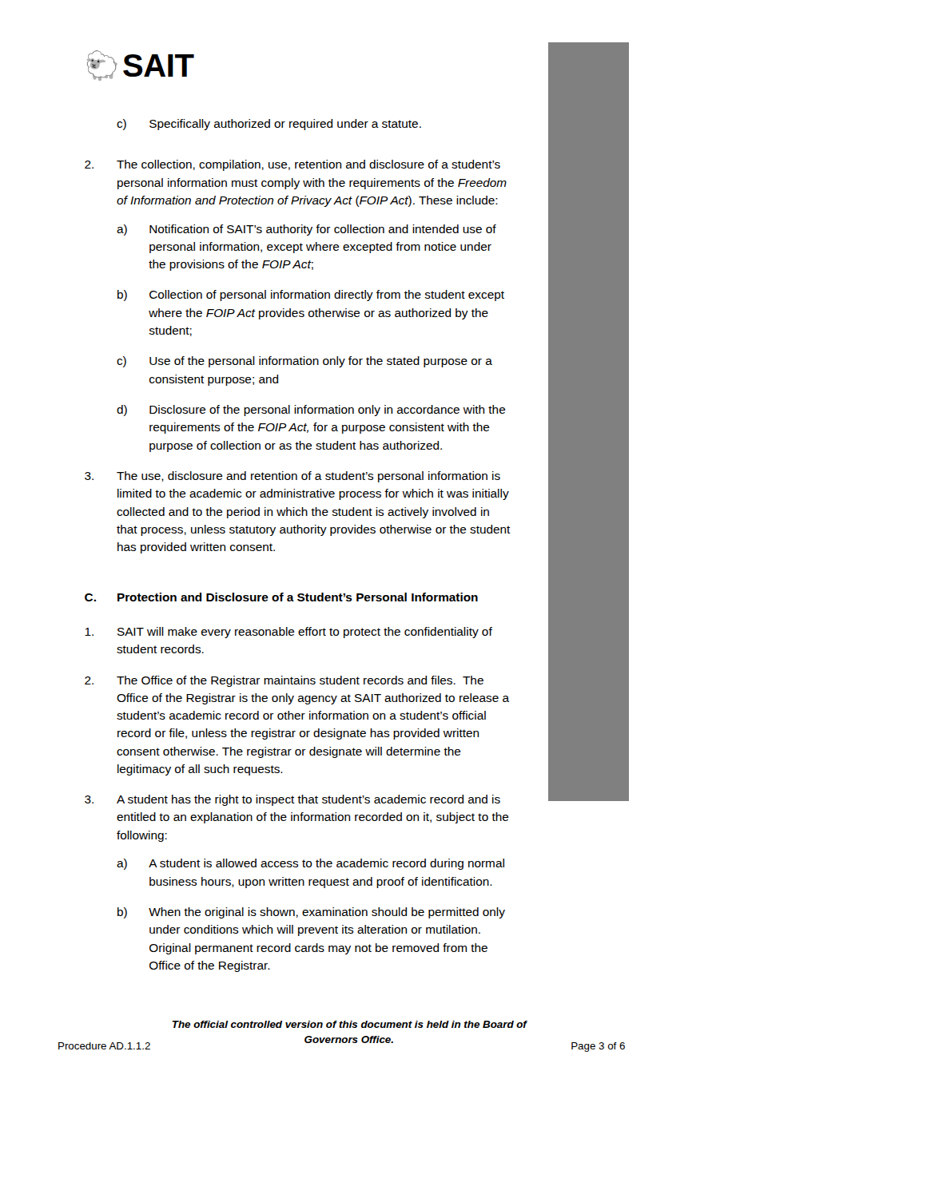PROCEDURE
🐑SAIT
c) Specifically authorized or required under a statute.
2. The collection, compilation, use, retention and disclosure of a student’s personal information must comply with the requirements of the Freedom of Information and Protection of Privacy Act (FOIP Act). These include:
a) Notification of SAIT’s authority for collection and intended use of personal information, except where excepted from notice under the provisions of the FOIP Act;
b) Collection of personal information directly from the student except where the FOIP Act provides otherwise or as authorized by the student;
c) Use of the personal information only for the stated purpose or a consistent purpose; and
d) Disclosure of the personal information only in accordance with the requirements of the FOIP Act, for a purpose consistent with the purpose of collection or as the student has authorized.
3. The use, disclosure and retention of a student’s personal information is limited to the academic or administrative process for which it was initially collected and to the period in which the student is actively involved in that process, unless statutory authority provides otherwise or the student has provided written consent.
C. Protection and Disclosure of a Student’s Personal Information
1. SAIT will make every reasonable effort to protect the confidentiality of student records.
2. The Office of the Registrar maintains student records and files. The Office of the Registrar is the only agency at SAIT authorized to release a student’s academic record or other information on a student’s official record or file, unless the registrar or designate has provided written consent otherwise. The registrar or designate will determine the legitimacy of all such requests.
3. A student has the right to inspect that student’s academic record and is entitled to an explanation of the information recorded on it, subject to the following:
a) A student is allowed access to the academic record during normal business hours, upon written request and proof of identification.
b) When the original is shown, examination should be permitted only under conditions which will prevent its alteration or mutilation. Original permanent record cards may not be removed from the Office of the Registrar.
The official controlled version of this document is held in the Board of Governors Office.
Procedure AD.1.1.2
Page 3 of 6